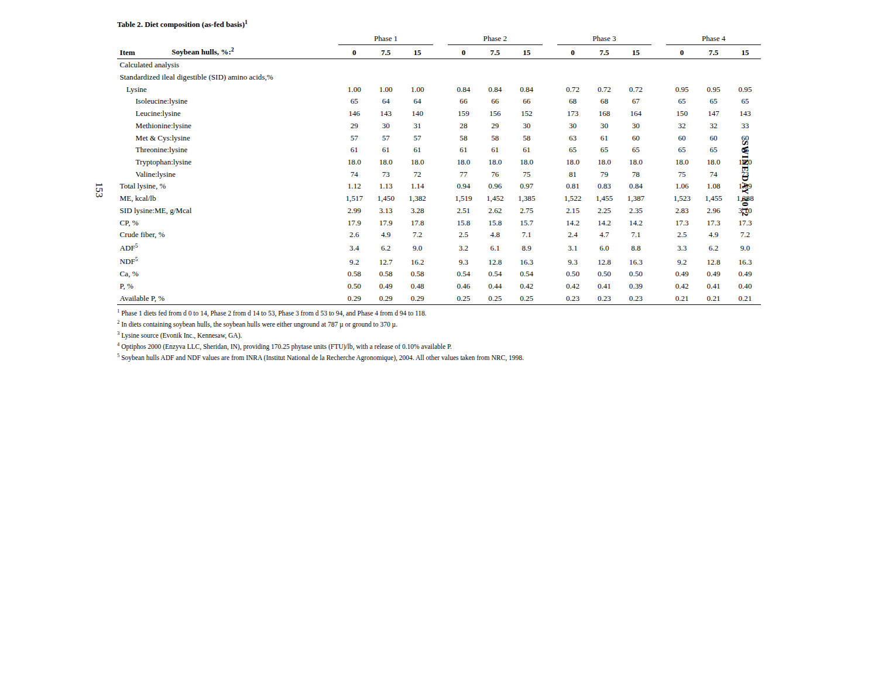153
SWINE DAY 2012
Table 2. Diet composition (as-fed basis) 1
| | Phase 1 | | Phase 2 | | Phase 3 | | Phase 4 |
| --- | --- | --- | --- | --- | --- | --- | --- |
| Item | Soybean hulls, %: 2 | 0 | 7.5 | 15 | | 0 | 7.5 | 15 | | 0 | 7.5 | 15 | | 0 | 7.5 | 15 |
| Calculated analysis | | | | | | | | | | | | | | | |
| Standardized ileal digestible (SID) amino acids,% | | | | | | | | | | | | | | | |
| Lysine | 1.00 | 1.00 | 1.00 | | 0.84 | 0.84 | 0.84 | | 0.72 | 0.72 | 0.72 | | 0.95 | 0.95 | 0.95 |
| Isoleucine:lysine | 65 | 64 | 64 | | 66 | 66 | 66 | | 68 | 68 | 67 | | 65 | 65 | 65 |
| Leucine:lysine | 146 | 143 | 140 | | 159 | 156 | 152 | | 173 | 168 | 164 | | 150 | 147 | 143 |
| Methionine:lysine | 29 | 30 | 31 | | 28 | 29 | 30 | | 30 | 30 | 30 | | 32 | 32 | 33 |
| Met & Cys:lysine | 57 | 57 | 57 | | 58 | 58 | 58 | | 63 | 61 | 60 | | 60 | 60 | 60 |
| Threonine:lysine | 61 | 61 | 61 | | 61 | 61 | 61 | | 65 | 65 | 65 | | 65 | 65 | 65 |
| Tryptophan:lysine | 18.0 | 18.0 | 18.0 | | 18.0 | 18.0 | 18.0 | | 18.0 | 18.0 | 18.0 | | 18.0 | 18.0 | 18.0 |
| Valine:lysine | 74 | 73 | 72 | | 77 | 76 | 75 | | 81 | 79 | 78 | | 75 | 74 | 73 |
| Total lysine, % | 1.12 | 1.13 | 1.14 | | 0.94 | 0.96 | 0.97 | | 0.81 | 0.83 | 0.84 | | 1.06 | 1.08 | 1.09 |
| ME, kcal/lb | 1,517 | 1,450 | 1,382 | | 1,519 | 1,452 | 1,385 | | 1,522 | 1,455 | 1,387 | | 1,523 | 1,455 | 1,388 |
| SID lysine:ME, g/Mcal | 2.99 | 3.13 | 3.28 | | 2.51 | 2.62 | 2.75 | | 2.15 | 2.25 | 2.35 | | 2.83 | 2.96 | 3.10 |
| CP, % | 17.9 | 17.9 | 17.8 | | 15.8 | 15.8 | 15.7 | | 14.2 | 14.2 | 14.2 | | 17.3 | 17.3 | 17.3 |
| Crude fiber, % | 2.6 | 4.9 | 7.2 | | 2.5 | 4.8 | 7.1 | | 2.4 | 4.7 | 7.1 | | 2.5 | 4.9 | 7.2 |
| ADF 5 | 3.4 | 6.2 | 9.0 | | 3.2 | 6.1 | 8.9 | | 3.1 | 6.0 | 8.8 | | 3.3 | 6.2 | 9.0 |
| NDF 5 | 9.2 | 12.7 | 16.2 | | 9.3 | 12.8 | 16.3 | | 9.3 | 12.8 | 16.3 | | 9.2 | 12.8 | 16.3 |
| Ca, % | 0.58 | 0.58 | 0.58 | | 0.54 | 0.54 | 0.54 | | 0.50 | 0.50 | 0.50 | | 0.49 | 0.49 | 0.49 |
| P, % | 0.50 | 0.49 | 0.48 | | 0.46 | 0.44 | 0.42 | | 0.42 | 0.41 | 0.39 | | 0.42 | 0.41 | 0.40 |
| Available P, % | 0.29 | 0.29 | 0.29 | | 0.25 | 0.25 | 0.25 | | 0.23 | 0.23 | 0.23 | | 0.21 | 0.21 | 0.21 |
1 Phase 1 diets fed from d 0 to 14, Phase 2 from d 14 to 53, Phase 3 from d 53 to 94, and Phase 4 from d 94 to 118.
2 In diets containing soybean hulls, the soybean hulls were either unground at 787 µ or ground to 370 µ.
3 Lysine source (Evonik Inc., Kennesaw, GA).
4 Optiphos 2000 (Enzyva LLC, Sheridan, IN), providing 170.25 phytase units (FTU)/lb, with a release of 0.10% available P.
5 Soybean hulls ADF and NDF values are from INRA (Institut National de la Recherche Agronomique), 2004. All other values taken from NRC, 1998.